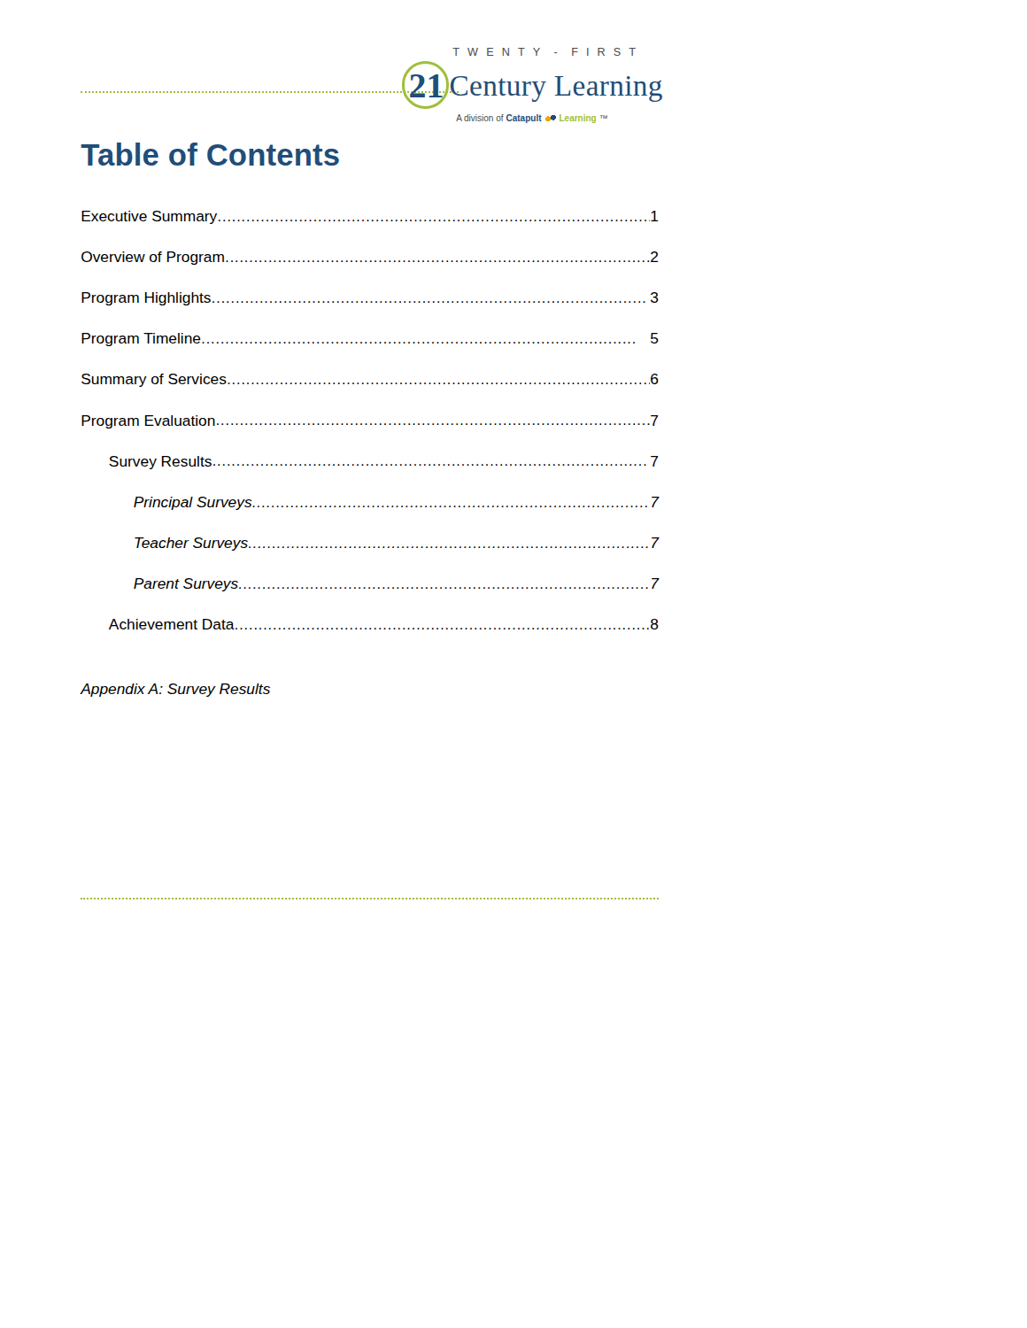T W E N T Y - F I R S T
21
Century Learning
A division of Catapult Learning ™
Table of Contents
Executive Summary ........................................................................................... 1
Overview of Program ........................................................................................... 2
Program Highlights ........................................................................................... 3
Program Timeline ........................................................................................... 5
Summary of Services ........................................................................................... 6
Program Evaluation ........................................................................................... 7
Survey Results ........................................................................................... 7
Principal Surveys ........................................................................................... 7
Teacher Surveys ........................................................................................... 7
Parent Surveys ........................................................................................... 7
Achievement Data ........................................................................................... 8
Appendix A: Survey Results